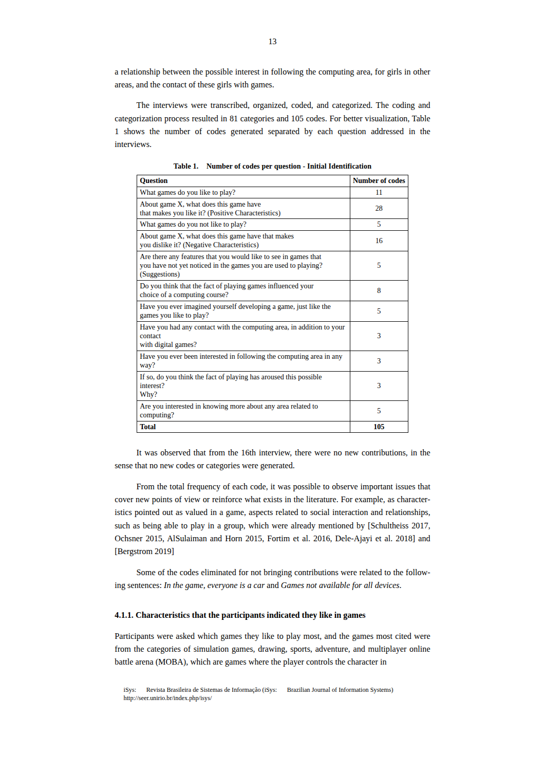13
a relationship between the possible interest in following the computing area, for girls in other areas, and the contact of these girls with games.
The interviews were transcribed, organized, coded, and categorized. The coding and categorization process resulted in 81 categories and 105 codes. For better visualization, Table 1 shows the number of codes generated separated by each question addressed in the interviews.
Table 1. Number of codes per question - Initial Identification
| Question | Number of codes |
| --- | --- |
| What games do you like to play? | 11 |
| About game X, what does this game have that makes you like it? (Positive Characteristics) | 28 |
| What games do you not like to play? | 5 |
| About game X, what does this game have that makes you dislike it? (Negative Characteristics) | 16 |
| Are there any features that you would like to see in games that you have not yet noticed in the games you are used to playing? (Suggestions) | 5 |
| Do you think that the fact of playing games influenced your choice of a computing course? | 8 |
| Have you ever imagined yourself developing a game, just like the games you like to play? | 5 |
| Have you had any contact with the computing area, in addition to your contact with digital games? | 3 |
| Have you ever been interested in following the computing area in any way? | 3 |
| If so, do you think the fact of playing has aroused this possible interest? Why? | 3 |
| Are you interested in knowing more about any area related to computing? | 5 |
| Total | 105 |
It was observed that from the 16th interview, there were no new contributions, in the sense that no new codes or categories were generated.
From the total frequency of each code, it was possible to observe important issues that cover new points of view or reinforce what exists in the literature. For example, as characteristics pointed out as valued in a game, aspects related to social interaction and relationships, such as being able to play in a group, which were already mentioned by [Schultheiss 2017, Ochsner 2015, AlSulaiman and Horn 2015, Fortim et al. 2016, Dele-Ajayi et al. 2018] and [Bergstrom 2019]
Some of the codes eliminated for not bringing contributions were related to the following sentences: In the game, everyone is a car and Games not available for all devices.
4.1.1. Characteristics that the participants indicated they like in games
Participants were asked which games they like to play most, and the games most cited were from the categories of simulation games, drawing, sports, adventure, and multiplayer online battle arena (MOBA), which are games where the player controls the character in
iSys: Revista Brasileira de Sistemas de Informação (iSys: Brazilian Journal of Information Systems) http://seer.unirio.br/index.php/isys/